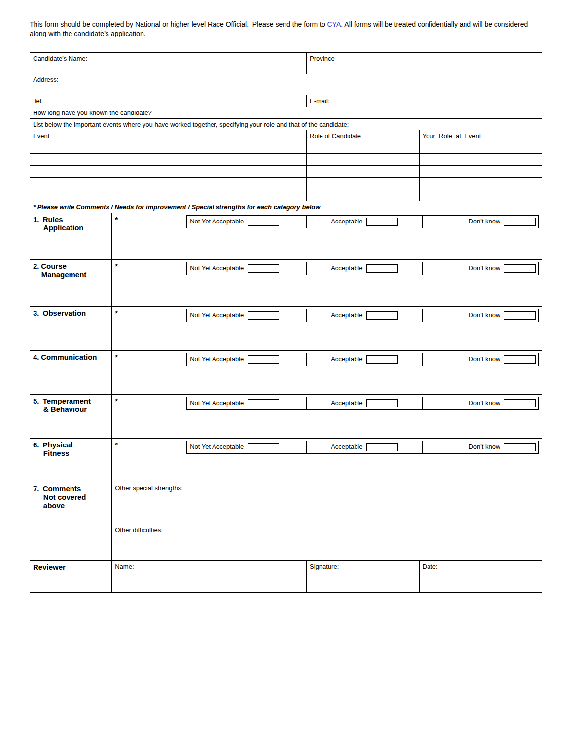This form should be completed by National or higher level Race Official. Please send the form to CYA. All forms will be treated confidentially and will be considered along with the candidate’s application.
| Candidate's Name: | Province |
| Address: |
| Tel: | E-mail: |
| How long have you known the candidate? |
| List below the important events where you have worked together, specifying your role and that of the candidate: |
| Event | Role of Candidate | Your Role at Event |
| * Please write Comments / Needs for improvement / Special strengths for each category below |
| 1. Rules Application | * | / Not Yet Acceptable / Acceptable / Don't know / |
| 2. Course Management | * | / Not Yet Acceptable / Acceptable / Don't know / |
| 3. Observation | * | / Not Yet Acceptable / Acceptable / Don't know / |
| 4. Communication | * | / Not Yet Acceptable / Acceptable / Don't know / |
| 5. Temperament & Behaviour | * | / Not Yet Acceptable / Acceptable / Don't know / |
| 6. Physical Fitness | * | / Not Yet Acceptable / Acceptable / Don't know / |
| 7. Comments Not covered above | Other special strengths: Other difficulties: |
| Reviewer | Name: | Signature: | Date: |